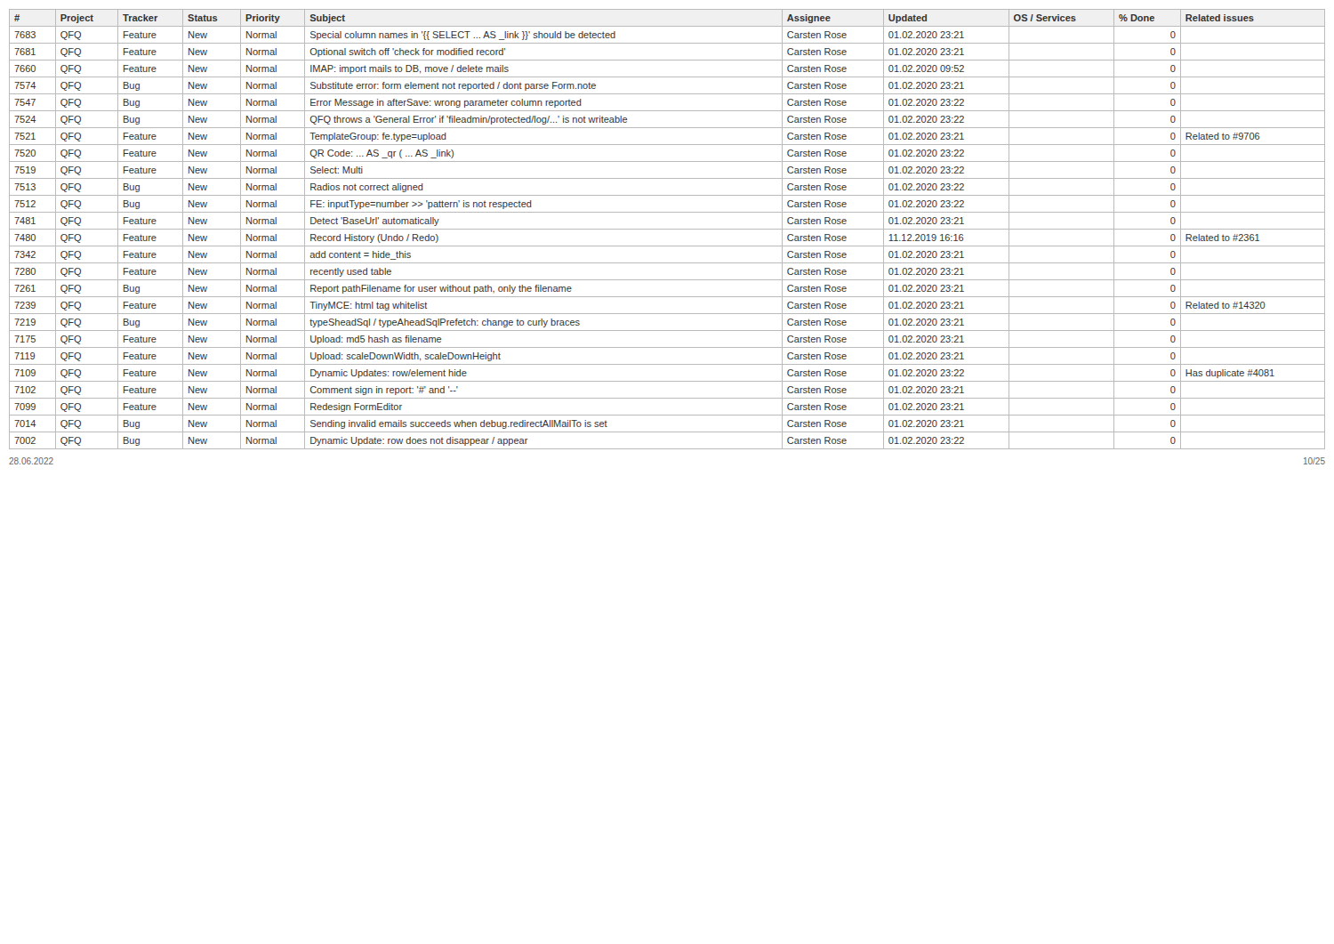| # | Project | Tracker | Status | Priority | Subject | Assignee | Updated | OS / Services | % Done | Related issues |
| --- | --- | --- | --- | --- | --- | --- | --- | --- | --- | --- |
| 7683 | QFQ | Feature | New | Normal | Special column names in '{{ SELECT ... AS _link }}' should be detected | Carsten Rose | 01.02.2020 23:21 | | 0 | |
| 7681 | QFQ | Feature | New | Normal | Optional switch off 'check for modified record' | Carsten Rose | 01.02.2020 23:21 | | 0 | |
| 7660 | QFQ | Feature | New | Normal | IMAP: import mails to DB, move / delete mails | Carsten Rose | 01.02.2020 09:52 | | 0 | |
| 7574 | QFQ | Bug | New | Normal | Substitute error: form element not reported / dont parse Form.note | Carsten Rose | 01.02.2020 23:21 | | 0 | |
| 7547 | QFQ | Bug | New | Normal | Error Message in afterSave: wrong parameter column reported | Carsten Rose | 01.02.2020 23:22 | | 0 | |
| 7524 | QFQ | Bug | New | Normal | QFQ throws a 'General Error' if 'fileadmin/protected/log/...' is not writeable | Carsten Rose | 01.02.2020 23:22 | | 0 | |
| 7521 | QFQ | Feature | New | Normal | TemplateGroup: fe.type=upload | Carsten Rose | 01.02.2020 23:21 | | 0 | Related to #9706 |
| 7520 | QFQ | Feature | New | Normal | QR Code: ... AS _qr ( ... AS _link) | Carsten Rose | 01.02.2020 23:22 | | 0 | |
| 7519 | QFQ | Feature | New | Normal | Select: Multi | Carsten Rose | 01.02.2020 23:22 | | 0 | |
| 7513 | QFQ | Bug | New | Normal | Radios not correct aligned | Carsten Rose | 01.02.2020 23:22 | | 0 | |
| 7512 | QFQ | Bug | New | Normal | FE: inputType=number >> 'pattern' is not respected | Carsten Rose | 01.02.2020 23:22 | | 0 | |
| 7481 | QFQ | Feature | New | Normal | Detect 'BaseUrl' automatically | Carsten Rose | 01.02.2020 23:21 | | 0 | |
| 7480 | QFQ | Feature | New | Normal | Record History (Undo / Redo) | Carsten Rose | 11.12.2019 16:16 | | 0 | Related to #2361 |
| 7342 | QFQ | Feature | New | Normal | add content = hide_this | Carsten Rose | 01.02.2020 23:21 | | 0 | |
| 7280 | QFQ | Feature | New | Normal | recently used table | Carsten Rose | 01.02.2020 23:21 | | 0 | |
| 7261 | QFQ | Bug | New | Normal | Report pathFilename for user without path, only the filename | Carsten Rose | 01.02.2020 23:21 | | 0 | |
| 7239 | QFQ | Feature | New | Normal | TinyMCE: html tag whitelist | Carsten Rose | 01.02.2020 23:21 | | 0 | Related to #14320 |
| 7219 | QFQ | Bug | New | Normal | typeSheadSql / typeAheadSqlPrefetch: change to curly braces | Carsten Rose | 01.02.2020 23:21 | | 0 | |
| 7175 | QFQ | Feature | New | Normal | Upload: md5 hash as filename | Carsten Rose | 01.02.2020 23:21 | | 0 | |
| 7119 | QFQ | Feature | New | Normal | Upload: scaleDownWidth, scaleDownHeight | Carsten Rose | 01.02.2020 23:21 | | 0 | |
| 7109 | QFQ | Feature | New | Normal | Dynamic Updates: row/element hide | Carsten Rose | 01.02.2020 23:22 | | 0 | Has duplicate #4081 |
| 7102 | QFQ | Feature | New | Normal | Comment sign in report: '#' and '--' | Carsten Rose | 01.02.2020 23:21 | | 0 | |
| 7099 | QFQ | Feature | New | Normal | Redesign FormEditor | Carsten Rose | 01.02.2020 23:21 | | 0 | |
| 7014 | QFQ | Bug | New | Normal | Sending invalid emails succeeds when debug.redirectAllMailTo is set | Carsten Rose | 01.02.2020 23:21 | | 0 | |
| 7002 | QFQ | Bug | New | Normal | Dynamic Update: row does not disappear / appear | Carsten Rose | 01.02.2020 23:22 | | 0 | |
28.06.2022 10/25